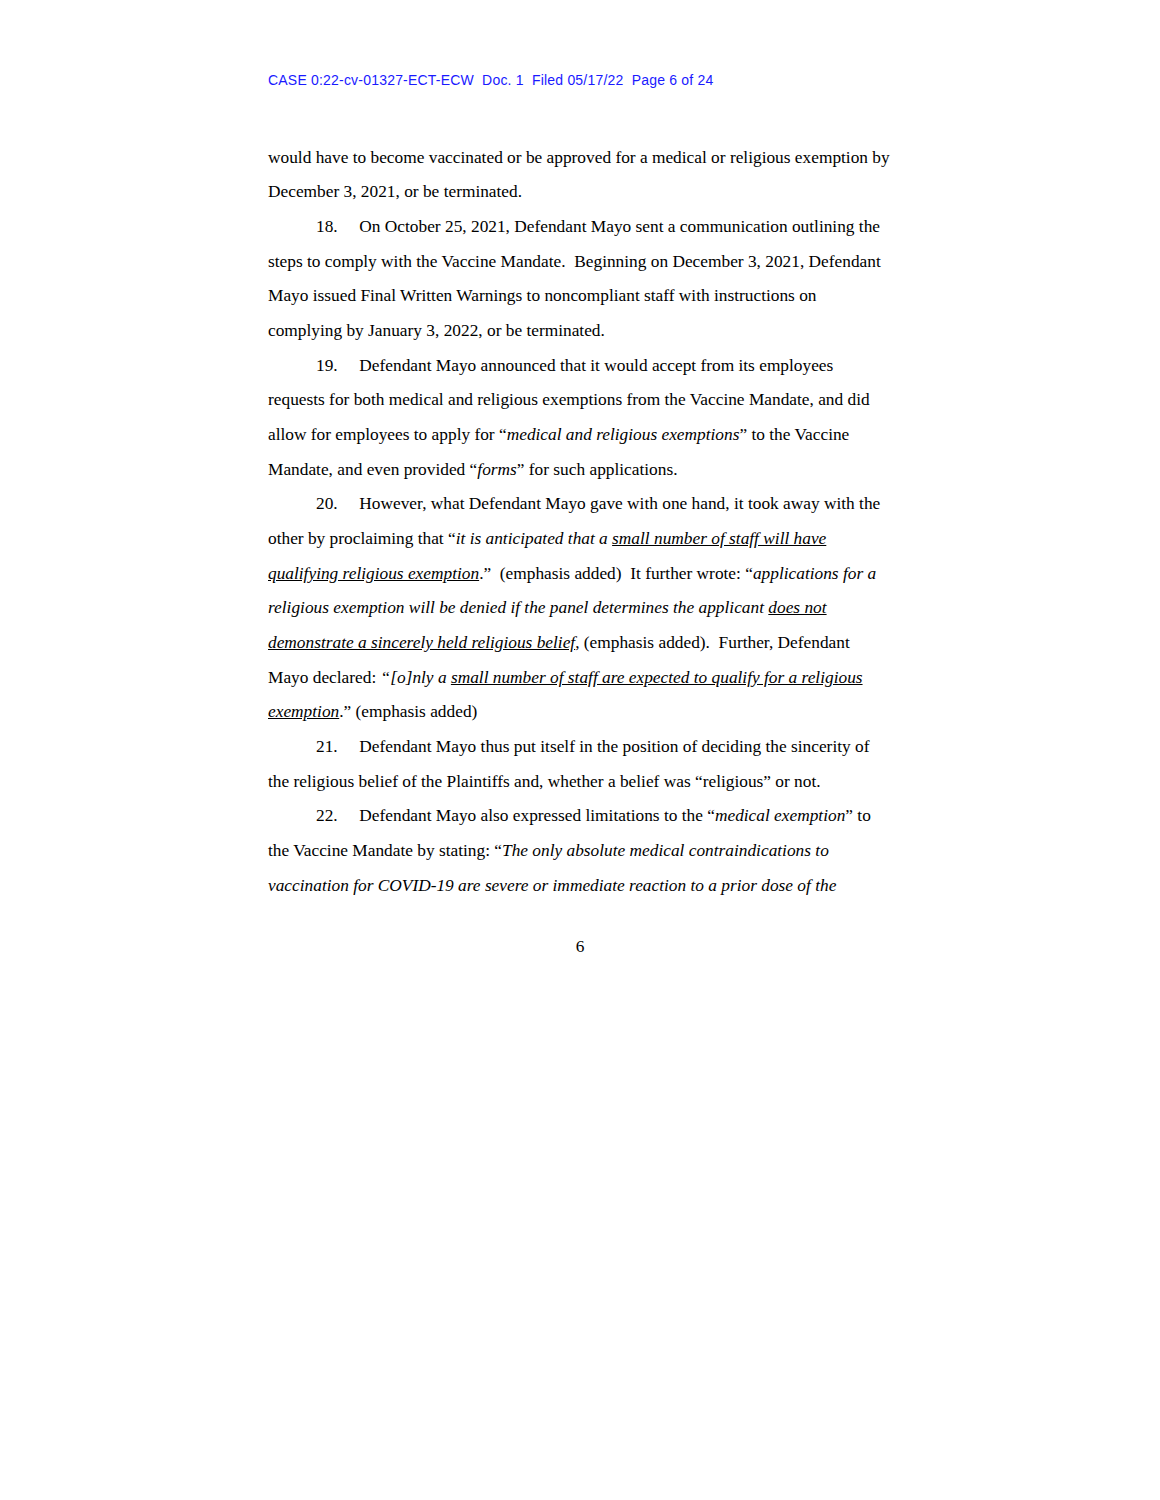CASE 0:22-cv-01327-ECT-ECW Doc. 1 Filed 05/17/22 Page 6 of 24
would have to become vaccinated or be approved for a medical or religious exemption by December 3, 2021, or be terminated.
18. On October 25, 2021, Defendant Mayo sent a communication outlining the steps to comply with the Vaccine Mandate. Beginning on December 3, 2021, Defendant Mayo issued Final Written Warnings to noncompliant staff with instructions on complying by January 3, 2022, or be terminated.
19. Defendant Mayo announced that it would accept from its employees requests for both medical and religious exemptions from the Vaccine Mandate, and did allow for employees to apply for “medical and religious exemptions” to the Vaccine Mandate, and even provided “forms” for such applications.
20. However, what Defendant Mayo gave with one hand, it took away with the other by proclaiming that “it is anticipated that a small number of staff will have qualifying religious exemption.” (emphasis added) It further wrote: “applications for a religious exemption will be denied if the panel determines the applicant does not demonstrate a sincerely held religious belief, (emphasis added). Further, Defendant Mayo declared: “[o]nly a small number of staff are expected to qualify for a religious exemption.” (emphasis added)
21. Defendant Mayo thus put itself in the position of deciding the sincerity of the religious belief of the Plaintiffs and, whether a belief was “religious” or not.
22. Defendant Mayo also expressed limitations to the “medical exemption” to the Vaccine Mandate by stating: “The only absolute medical contraindications to vaccination for COVID-19 are severe or immediate reaction to a prior dose of the
6